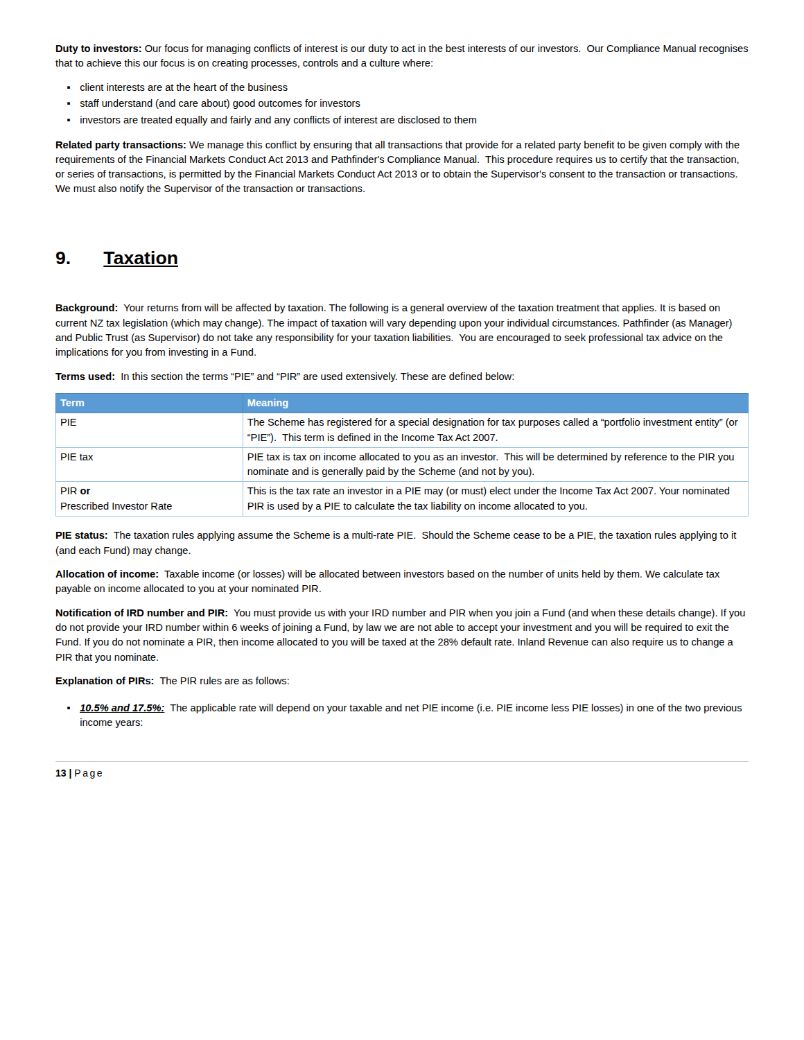Duty to investors: Our focus for managing conflicts of interest is our duty to act in the best interests of our investors. Our Compliance Manual recognises that to achieve this our focus is on creating processes, controls and a culture where:
client interests are at the heart of the business
staff understand (and care about) good outcomes for investors
investors are treated equally and fairly and any conflicts of interest are disclosed to them
Related party transactions: We manage this conflict by ensuring that all transactions that provide for a related party benefit to be given comply with the requirements of the Financial Markets Conduct Act 2013 and Pathfinder's Compliance Manual. This procedure requires us to certify that the transaction, or series of transactions, is permitted by the Financial Markets Conduct Act 2013 or to obtain the Supervisor's consent to the transaction or transactions. We must also notify the Supervisor of the transaction or transactions.
9. Taxation
Background: Your returns from will be affected by taxation. The following is a general overview of the taxation treatment that applies. It is based on current NZ tax legislation (which may change). The impact of taxation will vary depending upon your individual circumstances. Pathfinder (as Manager) and Public Trust (as Supervisor) do not take any responsibility for your taxation liabilities. You are encouraged to seek professional tax advice on the implications for you from investing in a Fund.
Terms used: In this section the terms “PIE” and “PIR” are used extensively. These are defined below:
| Term | Meaning |
| --- | --- |
| PIE | The Scheme has registered for a special designation for tax purposes called a “portfolio investment entity” (or “PIE”). This term is defined in the Income Tax Act 2007. |
| PIE tax | PIE tax is tax on income allocated to you as an investor. This will be determined by reference to the PIR you nominate and is generally paid by the Scheme (and not by you). |
| PIR or Prescribed Investor Rate | This is the tax rate an investor in a PIE may (or must) elect under the Income Tax Act 2007. Your nominated PIR is used by a PIE to calculate the tax liability on income allocated to you. |
PIE status: The taxation rules applying assume the Scheme is a multi-rate PIE. Should the Scheme cease to be a PIE, the taxation rules applying to it (and each Fund) may change.
Allocation of income: Taxable income (or losses) will be allocated between investors based on the number of units held by them. We calculate tax payable on income allocated to you at your nominated PIR.
Notification of IRD number and PIR: You must provide us with your IRD number and PIR when you join a Fund (and when these details change). If you do not provide your IRD number within 6 weeks of joining a Fund, by law we are not able to accept your investment and you will be required to exit the Fund. If you do not nominate a PIR, then income allocated to you will be taxed at the 28% default rate. Inland Revenue can also require us to change a PIR that you nominate.
Explanation of PIRs: The PIR rules are as follows:
10.5% and 17.5%: The applicable rate will depend on your taxable and net PIE income (i.e. PIE income less PIE losses) in one of the two previous income years:
13 | Page